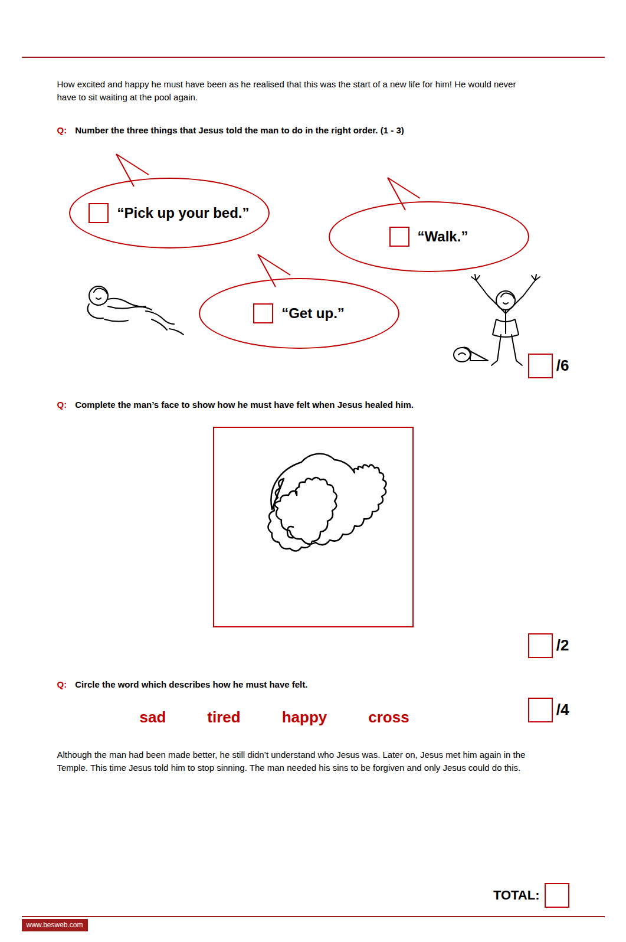How excited and happy he must have been as he realised that this was the start of a new life for him! He would never have to sit waiting at the pool again.
Q: Number the three things that Jesus told the man to do in the right order. (1 - 3)
“Pick up your bed.”
“Walk.”
“Get up.”
/6
Q: Complete the man’s face to show how he must have felt when Jesus healed him.
/2
Q: Circle the word which describes how he must have felt.
sad tired happy cross
/4
Although the man had been made better, he still didn’t understand who Jesus was. Later on, Jesus met him again in the Temple. This time Jesus told him to stop sinning. The man needed his sins to be forgiven and only Jesus could do this.
TOTAL:
www.besweb.com